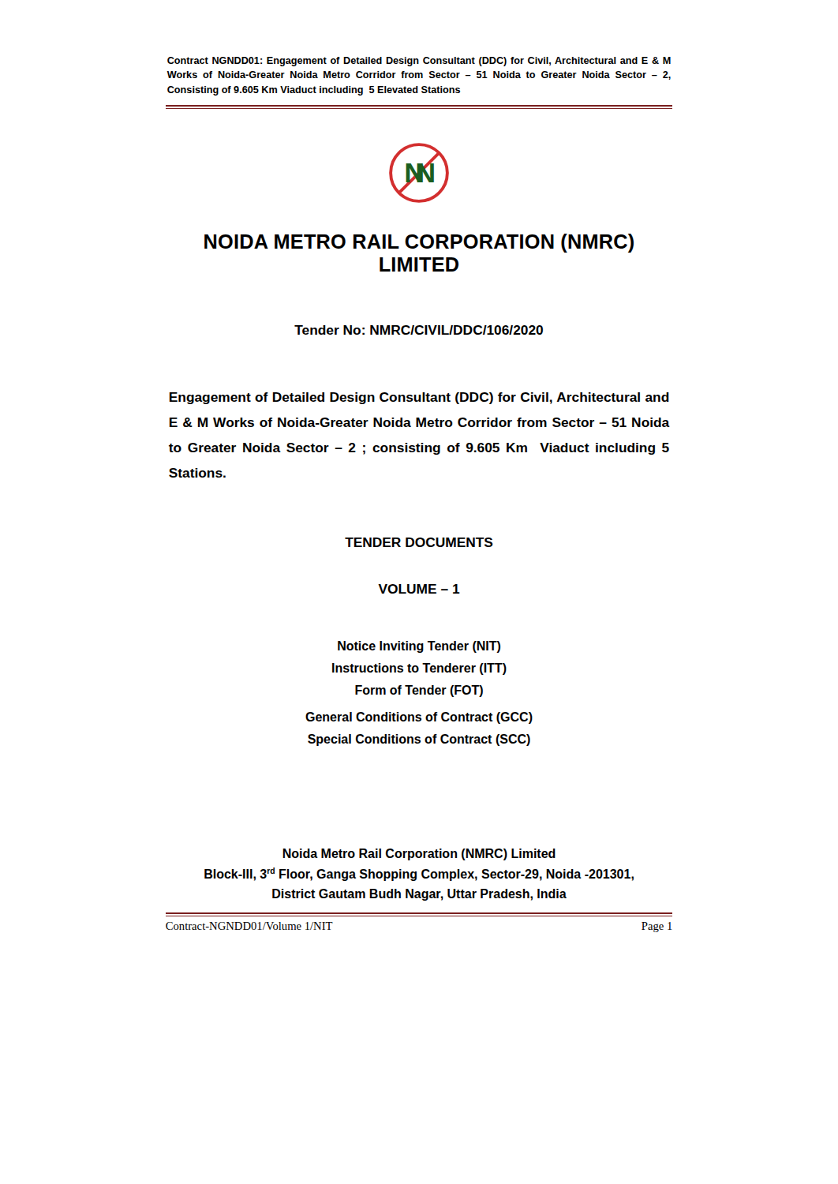Contract NGNDD01: Engagement of Detailed Design Consultant (DDC) for Civil, Architectural and E & M Works of Noida-Greater Noida Metro Corridor from Sector – 51 Noida to Greater Noida Sector – 2, Consisting of 9.605 Km Viaduct including 5 Elevated Stations
N N
NOIDA METRO RAIL CORPORATION (NMRC) LIMITED
Tender No: NMRC/CIVIL/DDC/106/2020
Engagement of Detailed Design Consultant (DDC) for Civil, Architectural and E & M Works of Noida-Greater Noida Metro Corridor from Sector – 51 Noida to Greater Noida Sector – 2 ; consisting of 9.605 Km Viaduct including 5 Stations.
TENDER DOCUMENTS
VOLUME – 1
Notice Inviting Tender (NIT)
Instructions to Tenderer (ITT)
Form of Tender (FOT)
General Conditions of Contract (GCC)
Special Conditions of Contract (SCC)
Noida Metro Rail Corporation (NMRC) Limited
Block-III, 3rd Floor, Ganga Shopping Complex, Sector-29, Noida -201301,
District Gautam Budh Nagar, Uttar Pradesh, India
Contract-NGNDD01/Volume 1/NIT Page 1